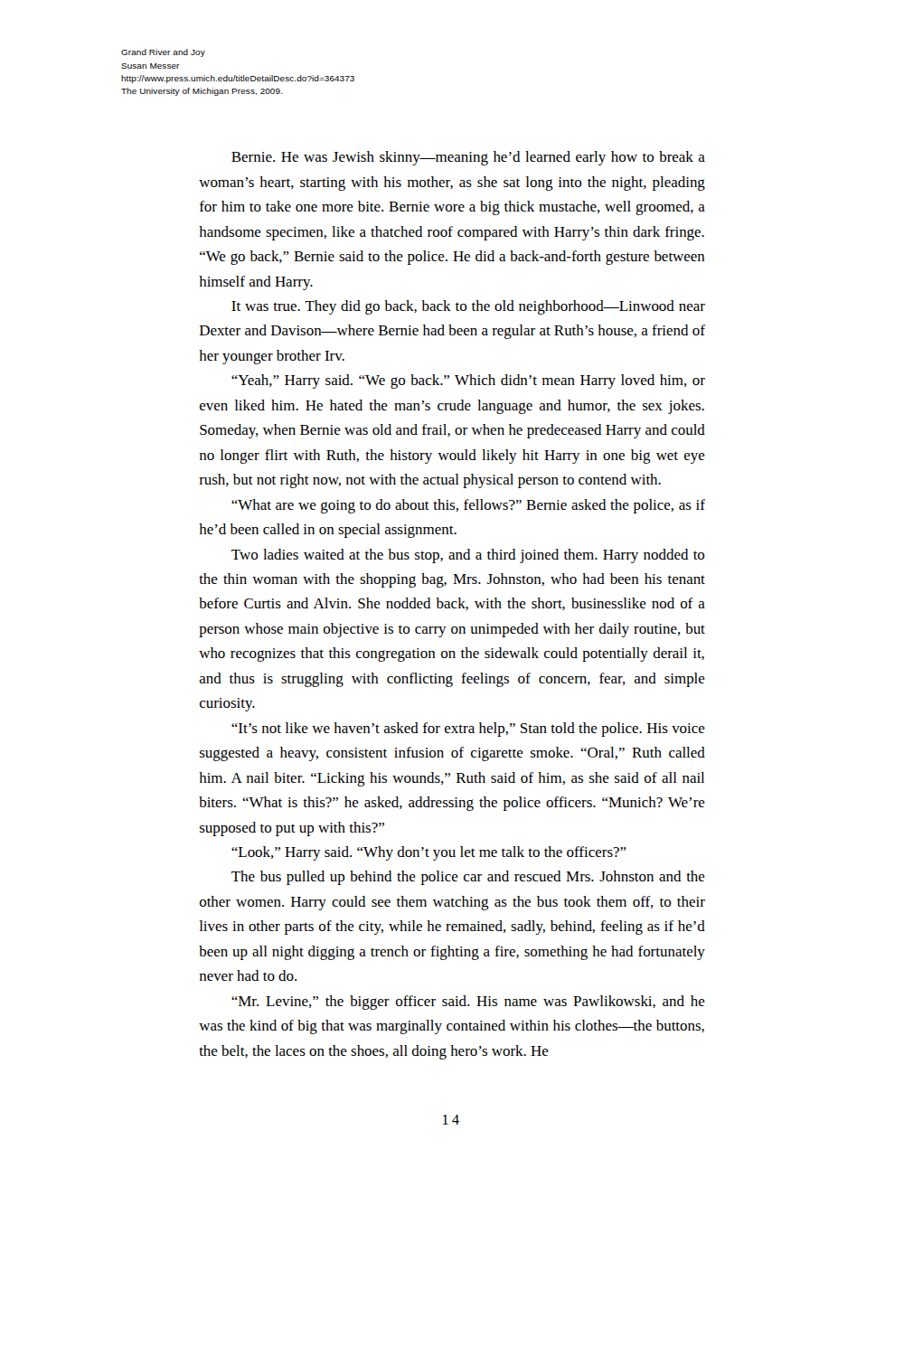Grand River and Joy Susan Messer http://www.press.umich.edu/titleDetailDesc.do?id=364373 The University of Michigan Press, 2009.
Bernie. He was Jewish skinny—meaning he’d learned early how to break a woman’s heart, starting with his mother, as she sat long into the night, pleading for him to take one more bite. Bernie wore a big thick mustache, well groomed, a handsome specimen, like a thatched roof compared with Harry’s thin dark fringe. “We go back,” Bernie said to the police. He did a back-and-forth gesture between himself and Harry.
It was true. They did go back, back to the old neighborhood—Linwood near Dexter and Davison—where Bernie had been a regular at Ruth’s house, a friend of her younger brother Irv.
“Yeah,” Harry said. “We go back.” Which didn’t mean Harry loved him, or even liked him. He hated the man’s crude language and humor, the sex jokes. Someday, when Bernie was old and frail, or when he predeceased Harry and could no longer flirt with Ruth, the history would likely hit Harry in one big wet eye rush, but not right now, not with the actual physical person to contend with.
“What are we going to do about this, fellows?” Bernie asked the police, as if he’d been called in on special assignment.
Two ladies waited at the bus stop, and a third joined them. Harry nodded to the thin woman with the shopping bag, Mrs. Johnston, who had been his tenant before Curtis and Alvin. She nodded back, with the short, businesslike nod of a person whose main objective is to carry on unimpeded with her daily routine, but who recognizes that this congregation on the sidewalk could potentially derail it, and thus is struggling with conflicting feelings of concern, fear, and simple curiosity.
“It’s not like we haven’t asked for extra help,” Stan told the police. His voice suggested a heavy, consistent infusion of cigarette smoke. “Oral,” Ruth called him. A nail biter. “Licking his wounds,” Ruth said of him, as she said of all nail biters. “What is this?” he asked, addressing the police officers. “Munich? We’re supposed to put up with this?”
“Look,” Harry said. “Why don’t you let me talk to the officers?”
The bus pulled up behind the police car and rescued Mrs. Johnston and the other women. Harry could see them watching as the bus took them off, to their lives in other parts of the city, while he remained, sadly, behind, feeling as if he’d been up all night digging a trench or fighting a fire, something he had fortunately never had to do.
“Mr. Levine,” the bigger officer said. His name was Pawlikowski, and he was the kind of big that was marginally contained within his clothes—the buttons, the belt, the laces on the shoes, all doing hero’s work. He
14